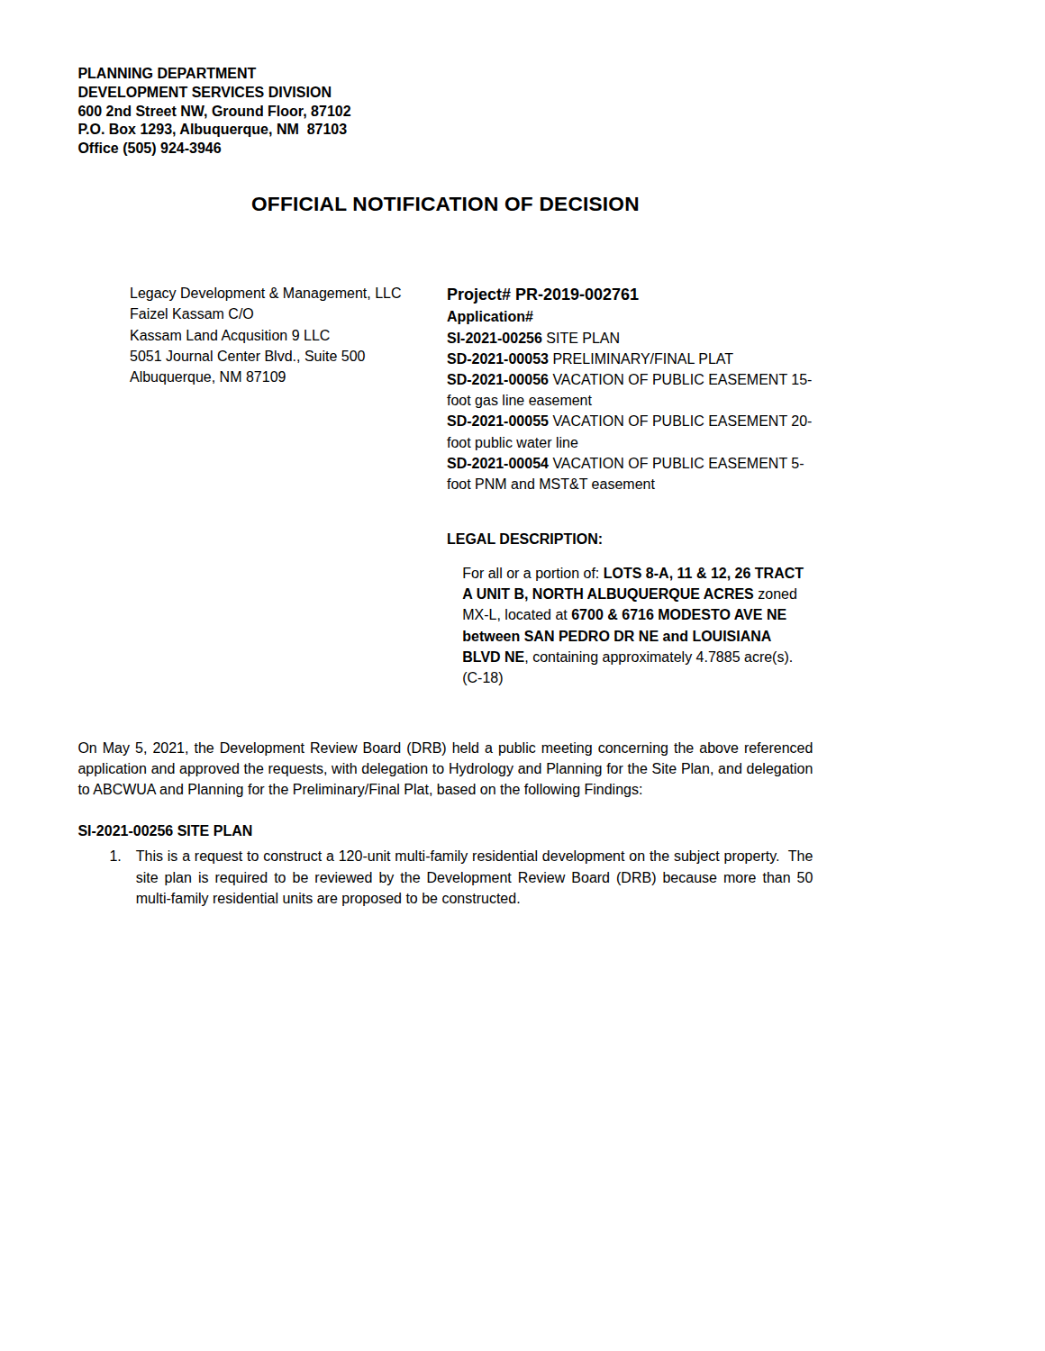PLANNING DEPARTMENT
DEVELOPMENT SERVICES DIVISION
600 2nd Street NW, Ground Floor, 87102
P.O. Box 1293, Albuquerque, NM 87103
Office (505) 924-3946
OFFICIAL NOTIFICATION OF DECISION
Legacy Development & Management, LLC
Faizel Kassam C/O
Kassam Land Acqusition 9 LLC
5051 Journal Center Blvd., Suite 500
Albuquerque, NM 87109
Project# PR-2019-002761
Application#
SI-2021-00256 SITE PLAN
SD-2021-00053 PRELIMINARY/FINAL PLAT
SD-2021-00056 VACATION OF PUBLIC EASEMENT 15-foot gas line easement
SD-2021-00055 VACATION OF PUBLIC EASEMENT 20-foot public water line
SD-2021-00054 VACATION OF PUBLIC EASEMENT 5-foot PNM and MST&T easement
LEGAL DESCRIPTION:
For all or a portion of: LOTS 8-A, 11 & 12, 26 TRACT A UNIT B, NORTH ALBUQUERQUE ACRES zoned MX-L, located at 6700 & 6716 MODESTO AVE NE between SAN PEDRO DR NE and LOUISIANA BLVD NE, containing approximately 4.7885 acre(s). (C-18)
On May 5, 2021, the Development Review Board (DRB) held a public meeting concerning the above referenced application and approved the requests, with delegation to Hydrology and Planning for the Site Plan, and delegation to ABCWUA and Planning for the Preliminary/Final Plat, based on the following Findings:
SI-2021-00256 SITE PLAN
This is a request to construct a 120-unit multi-family residential development on the subject property. The site plan is required to be reviewed by the Development Review Board (DRB) because more than 50 multi-family residential units are proposed to be constructed.